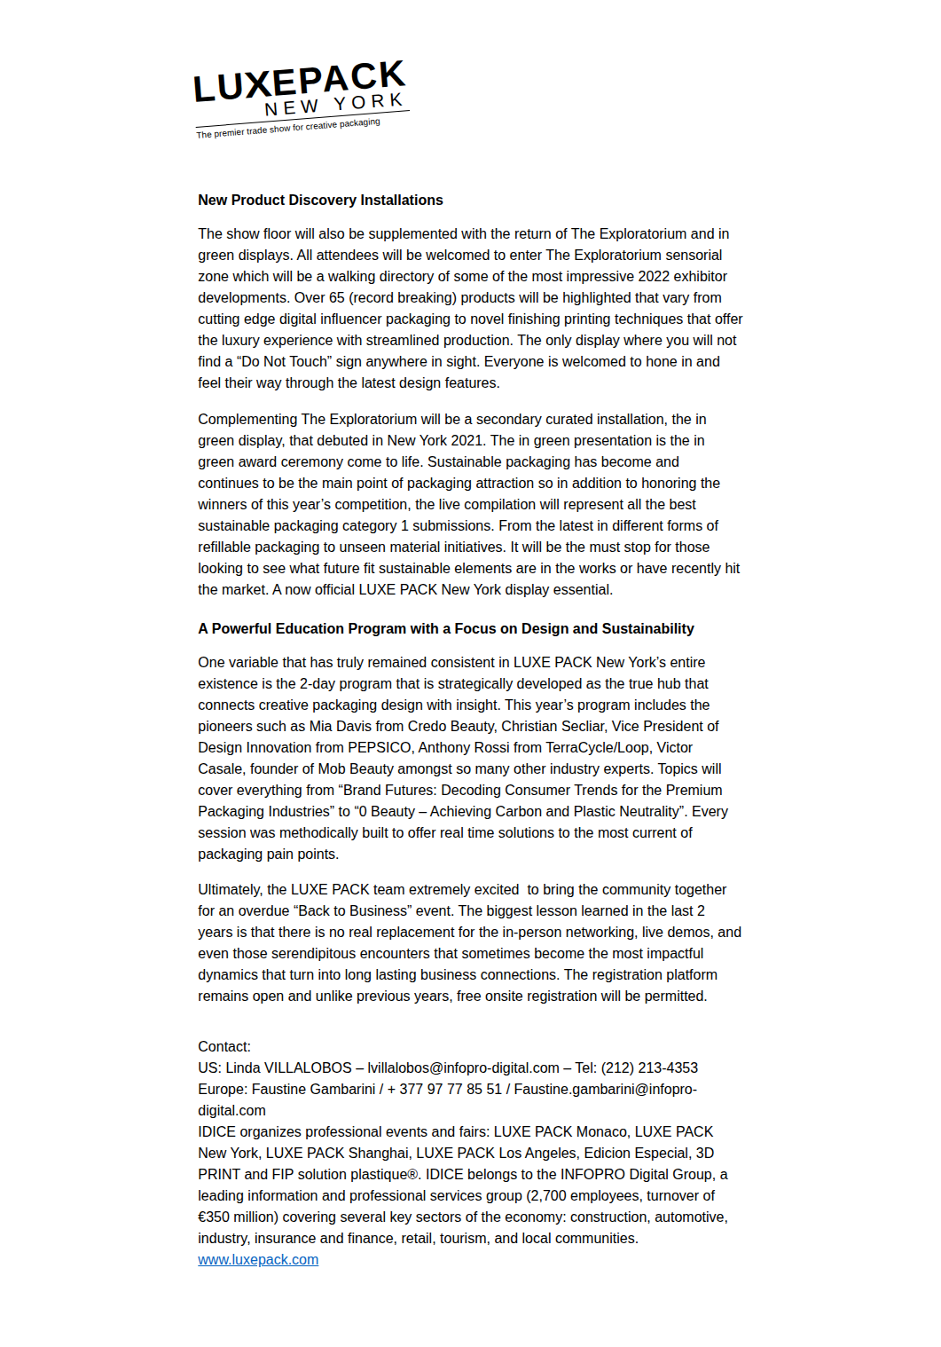LUXEPACK
NEW YORK
The premier trade show for creative packaging
New Product Discovery Installations
The show floor will also be supplemented with the return of The Exploratorium and in green displays. All attendees will be welcomed to enter The Exploratorium sensorial zone which will be a walking directory of some of the most impressive 2022 exhibitor developments. Over 65 (record breaking) products will be highlighted that vary from cutting edge digital influencer packaging to novel finishing printing techniques that offer the luxury experience with streamlined production. The only display where you will not find a “Do Not Touch” sign anywhere in sight. Everyone is welcomed to hone in and feel their way through the latest design features.
Complementing The Exploratorium will be a secondary curated installation, the in green display, that debuted in New York 2021. The in green presentation is the in green award ceremony come to life. Sustainable packaging has become and continues to be the main point of packaging attraction so in addition to honoring the winners of this year’s competition, the live compilation will represent all the best sustainable packaging category 1 submissions. From the latest in different forms of refillable packaging to unseen material initiatives. It will be the must stop for those looking to see what future fit sustainable elements are in the works or have recently hit the market. A now official LUXE PACK New York display essential.
A Powerful Education Program with a Focus on Design and Sustainability
One variable that has truly remained consistent in LUXE PACK New York’s entire existence is the 2-day program that is strategically developed as the true hub that connects creative packaging design with insight. This year’s program includes the pioneers such as Mia Davis from Credo Beauty, Christian Secliar, Vice President of Design Innovation from PEPSICO, Anthony Rossi from TerraCycle/Loop, Victor Casale, founder of Mob Beauty amongst so many other industry experts. Topics will cover everything from “Brand Futures: Decoding Consumer Trends for the Premium Packaging Industries” to “0 Beauty – Achieving Carbon and Plastic Neutrality”. Every session was methodically built to offer real time solutions to the most current of packaging pain points.
Ultimately, the LUXE PACK team extremely excited to bring the community together for an overdue “Back to Business” event. The biggest lesson learned in the last 2 years is that there is no real replacement for the in-person networking, live demos, and even those serendipitous encounters that sometimes become the most impactful dynamics that turn into long lasting business connections. The registration platform remains open and unlike previous years, free onsite registration will be permitted.
Contact:
US: Linda VILLALOBOS – lvillalobos@infopro-digital.com – Tel: (212) 213-4353
Europe: Faustine Gambarini / + 377 97 77 85 51 / Faustine.gambarini@infopro-digital.com
IDICE organizes professional events and fairs: LUXE PACK Monaco, LUXE PACK New York, LUXE PACK Shanghai, LUXE PACK Los Angeles, Edicion Especial, 3D PRINT and FIP solution plastique®. IDICE belongs to the INFOPRO Digital Group, a leading information and professional services group (2,700 employees, turnover of €350 million) covering several key sectors of the economy: construction, automotive, industry, insurance and finance, retail, tourism, and local communities.
www.luxepack.com